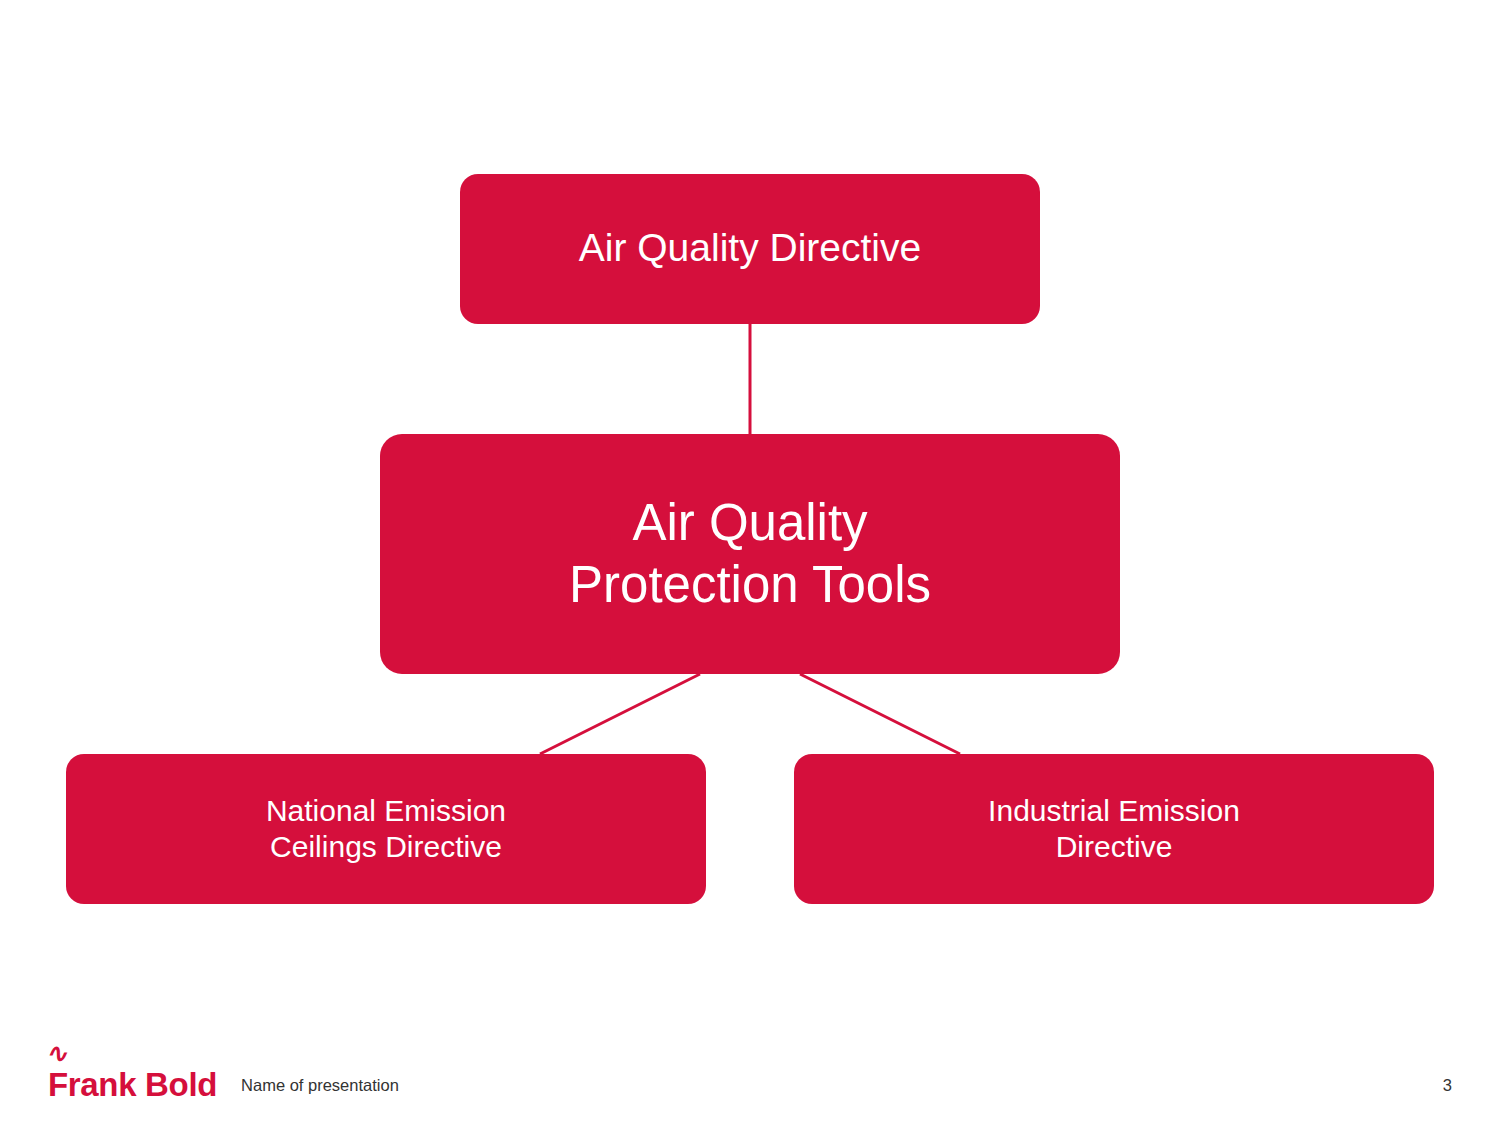Air Quality Directive
Air Quality
Protection Tools
National Emission
Ceilings Directive
Industrial Emission
Directive
∿ Frank Bold
Name of presentation
3